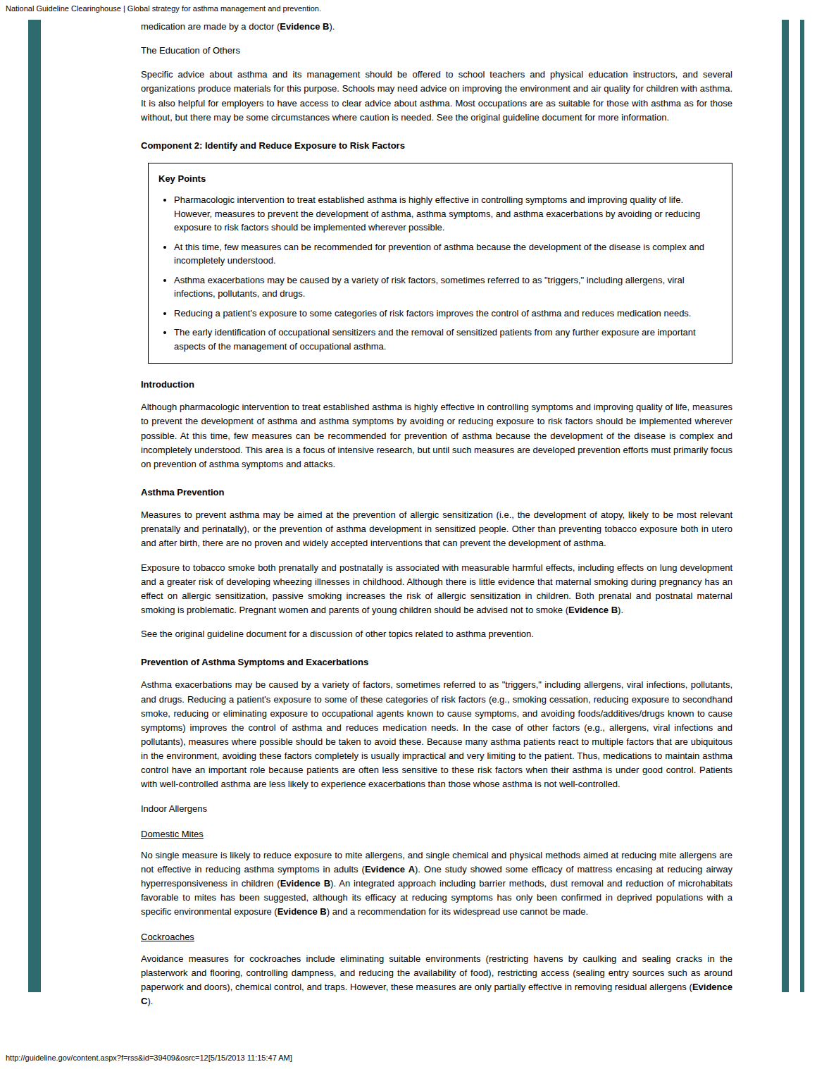National Guideline Clearinghouse | Global strategy for asthma management and prevention.
medication are made by a doctor (Evidence B).
The Education of Others
Specific advice about asthma and its management should be offered to school teachers and physical education instructors, and several organizations produce materials for this purpose. Schools may need advice on improving the environment and air quality for children with asthma. It is also helpful for employers to have access to clear advice about asthma. Most occupations are as suitable for those with asthma as for those without, but there may be some circumstances where caution is needed. See the original guideline document for more information.
Component 2: Identify and Reduce Exposure to Risk Factors
Key Points
Pharmacologic intervention to treat established asthma is highly effective in controlling symptoms and improving quality of life. However, measures to prevent the development of asthma, asthma symptoms, and asthma exacerbations by avoiding or reducing exposure to risk factors should be implemented wherever possible.
At this time, few measures can be recommended for prevention of asthma because the development of the disease is complex and incompletely understood.
Asthma exacerbations may be caused by a variety of risk factors, sometimes referred to as "triggers," including allergens, viral infections, pollutants, and drugs.
Reducing a patient's exposure to some categories of risk factors improves the control of asthma and reduces medication needs.
The early identification of occupational sensitizers and the removal of sensitized patients from any further exposure are important aspects of the management of occupational asthma.
Introduction
Although pharmacologic intervention to treat established asthma is highly effective in controlling symptoms and improving quality of life, measures to prevent the development of asthma and asthma symptoms by avoiding or reducing exposure to risk factors should be implemented wherever possible. At this time, few measures can be recommended for prevention of asthma because the development of the disease is complex and incompletely understood. This area is a focus of intensive research, but until such measures are developed prevention efforts must primarily focus on prevention of asthma symptoms and attacks.
Asthma Prevention
Measures to prevent asthma may be aimed at the prevention of allergic sensitization (i.e., the development of atopy, likely to be most relevant prenatally and perinatally), or the prevention of asthma development in sensitized people. Other than preventing tobacco exposure both in utero and after birth, there are no proven and widely accepted interventions that can prevent the development of asthma.
Exposure to tobacco smoke both prenatally and postnatally is associated with measurable harmful effects, including effects on lung development and a greater risk of developing wheezing illnesses in childhood. Although there is little evidence that maternal smoking during pregnancy has an effect on allergic sensitization, passive smoking increases the risk of allergic sensitization in children. Both prenatal and postnatal maternal smoking is problematic. Pregnant women and parents of young children should be advised not to smoke (Evidence B).
See the original guideline document for a discussion of other topics related to asthma prevention.
Prevention of Asthma Symptoms and Exacerbations
Asthma exacerbations may be caused by a variety of factors, sometimes referred to as "triggers," including allergens, viral infections, pollutants, and drugs. Reducing a patient's exposure to some of these categories of risk factors (e.g., smoking cessation, reducing exposure to secondhand smoke, reducing or eliminating exposure to occupational agents known to cause symptoms, and avoiding foods/additives/drugs known to cause symptoms) improves the control of asthma and reduces medication needs. In the case of other factors (e.g., allergens, viral infections and pollutants), measures where possible should be taken to avoid these. Because many asthma patients react to multiple factors that are ubiquitous in the environment, avoiding these factors completely is usually impractical and very limiting to the patient. Thus, medications to maintain asthma control have an important role because patients are often less sensitive to these risk factors when their asthma is under good control. Patients with well-controlled asthma are less likely to experience exacerbations than those whose asthma is not well-controlled.
Indoor Allergens
Domestic Mites
No single measure is likely to reduce exposure to mite allergens, and single chemical and physical methods aimed at reducing mite allergens are not effective in reducing asthma symptoms in adults (Evidence A). One study showed some efficacy of mattress encasing at reducing airway hyperresponsiveness in children (Evidence B). An integrated approach including barrier methods, dust removal and reduction of microhabitats favorable to mites has been suggested, although its efficacy at reducing symptoms has only been confirmed in deprived populations with a specific environmental exposure (Evidence B) and a recommendation for its widespread use cannot be made.
Cockroaches
Avoidance measures for cockroaches include eliminating suitable environments (restricting havens by caulking and sealing cracks in the plasterwork and flooring, controlling dampness, and reducing the availability of food), restricting access (sealing entry sources such as around paperwork and doors), chemical control, and traps. However, these measures are only partially effective in removing residual allergens (Evidence C).
http://guideline.gov/content.aspx?f=rss&id=39409&osrc=12[5/15/2013 11:15:47 AM]